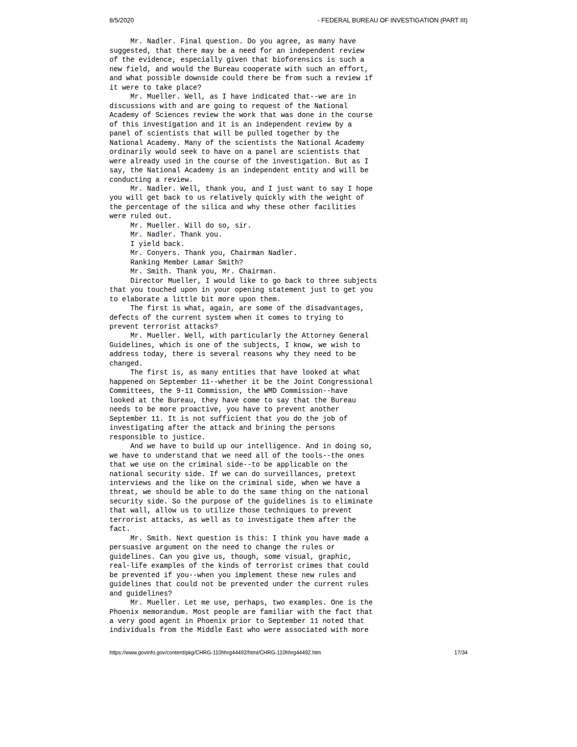8/5/2020 - FEDERAL BUREAU OF INVESTIGATION (PART III)
     Mr. Nadler. Final question. Do you agree, as many have
suggested, that there may be a need for an independent review
of the evidence, especially given that bioforensics is such a
new field, and would the Bureau cooperate with such an effort,
and what possible downside could there be from such a review if
it were to take place?
     Mr. Mueller. Well, as I have indicated that--we are in
discussions with and are going to request of the National
Academy of Sciences review the work that was done in the course
of this investigation and it is an independent review by a
panel of scientists that will be pulled together by the
National Academy. Many of the scientists the National Academy
ordinarily would seek to have on a panel are scientists that
were already used in the course of the investigation. But as I
say, the National Academy is an independent entity and will be
conducting a review.
     Mr. Nadler. Well, thank you, and I just want to say I hope
you will get back to us relatively quickly with the weight of
the percentage of the silica and why these other facilities
were ruled out.
     Mr. Mueller. Will do so, sir.
     Mr. Nadler. Thank you.
     I yield back.
     Mr. Conyers. Thank you, Chairman Nadler.
     Ranking Member Lamar Smith?
     Mr. Smith. Thank you, Mr. Chairman.
     Director Mueller, I would like to go back to three subjects
that you touched upon in your opening statement just to get you
to elaborate a little bit more upon them.
     The first is what, again, are some of the disadvantages,
defects of the current system when it comes to trying to
prevent terrorist attacks?
     Mr. Mueller. Well, with particularly the Attorney General
Guidelines, which is one of the subjects, I know, we wish to
address today, there is several reasons why they need to be
changed.
     The first is, as many entities that have looked at what
happened on September 11--whether it be the Joint Congressional
Committees, the 9-11 Commission, the WMD Commission--have
looked at the Bureau, they have come to say that the Bureau
needs to be more proactive, you have to prevent another
September 11. It is not sufficient that you do the job of
investigating after the attack and brining the persons
responsible to justice.
     And we have to build up our intelligence. And in doing so,
we have to understand that we need all of the tools--the ones
that we use on the criminal side--to be applicable on the
national security side. If we can do surveillances, pretext
interviews and the like on the criminal side, when we have a
threat, we should be able to do the same thing on the national
security side. So the purpose of the guidelines is to eliminate
that wall, allow us to utilize those techniques to prevent
terrorist attacks, as well as to investigate them after the
fact.
     Mr. Smith. Next question is this: I think you have made a
persuasive argument on the need to change the rules or
guidelines. Can you give us, though, some visual, graphic,
real-life examples of the kinds of terrorist crimes that could
be prevented if you--when you implement these new rules and
guidelines that could not be prevented under the current rules
and guidelines?
     Mr. Mueller. Let me use, perhaps, two examples. One is the
Phoenix memorandum. Most people are familiar with the fact that
a very good agent in Phoenix prior to September 11 noted that
individuals from the Middle East who were associated with more
https://www.govinfo.gov/content/pkg/CHRG-110hhrg44492/html/CHRG-110hhrg44492.htm 17/34